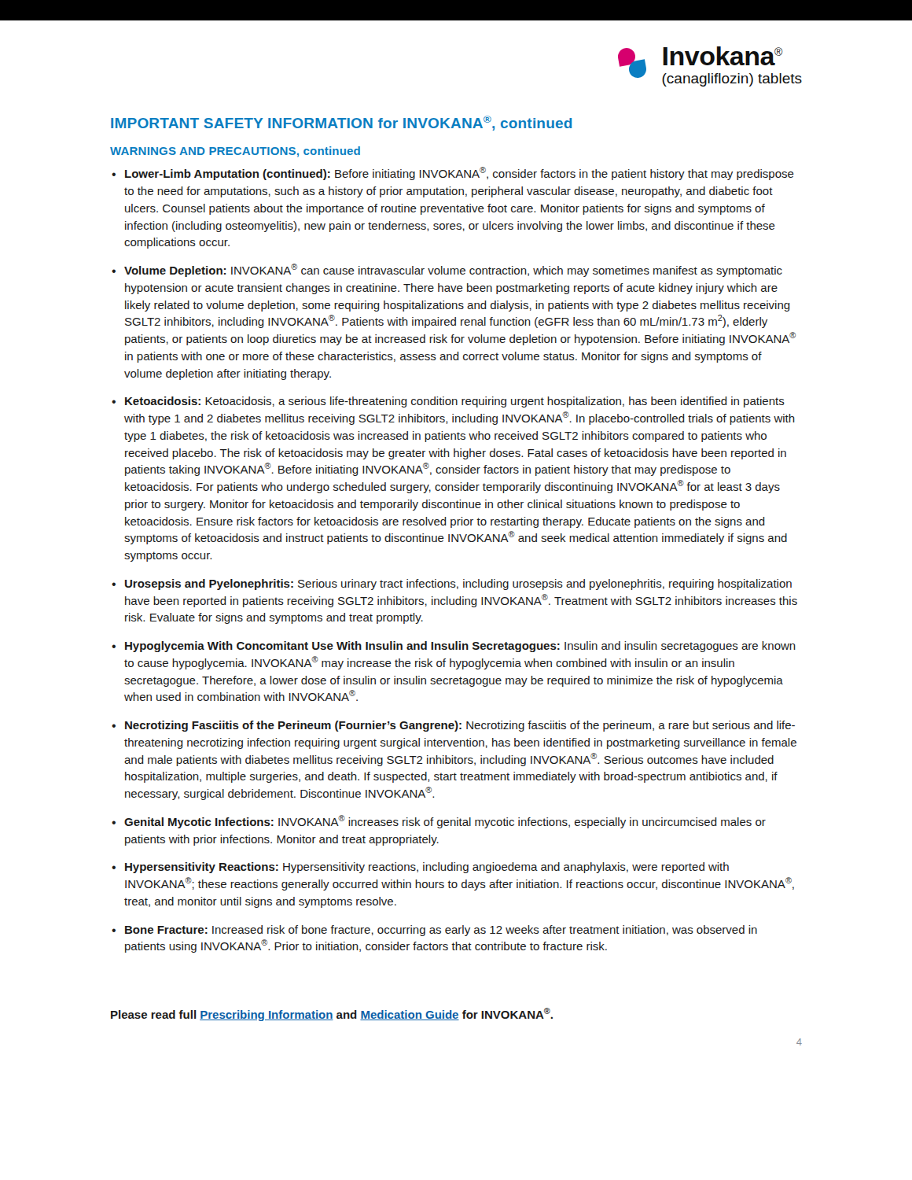Invokana®
(canagliflozin) tablets
IMPORTANT SAFETY INFORMATION for INVOKANA®, continued
WARNINGS AND PRECAUTIONS, continued
Lower-Limb Amputation (continued): Before initiating INVOKANA®, consider factors in the patient history that may predispose to the need for amputations, such as a history of prior amputation, peripheral vascular disease, neuropathy, and diabetic foot ulcers. Counsel patients about the importance of routine preventative foot care. Monitor patients for signs and symptoms of infection (including osteomyelitis), new pain or tenderness, sores, or ulcers involving the lower limbs, and discontinue if these complications occur.
Volume Depletion: INVOKANA® can cause intravascular volume contraction, which may sometimes manifest as symptomatic hypotension or acute transient changes in creatinine. There have been postmarketing reports of acute kidney injury which are likely related to volume depletion, some requiring hospitalizations and dialysis, in patients with type 2 diabetes mellitus receiving SGLT2 inhibitors, including INVOKANA®. Patients with impaired renal function (eGFR less than 60 mL/min/1.73 m2), elderly patients, or patients on loop diuretics may be at increased risk for volume depletion or hypotension. Before initiating INVOKANA® in patients with one or more of these characteristics, assess and correct volume status. Monitor for signs and symptoms of volume depletion after initiating therapy.
Ketoacidosis: Ketoacidosis, a serious life-threatening condition requiring urgent hospitalization, has been identified in patients with type 1 and 2 diabetes mellitus receiving SGLT2 inhibitors, including INVOKANA®. In placebo-controlled trials of patients with type 1 diabetes, the risk of ketoacidosis was increased in patients who received SGLT2 inhibitors compared to patients who received placebo. The risk of ketoacidosis may be greater with higher doses. Fatal cases of ketoacidosis have been reported in patients taking INVOKANA®. Before initiating INVOKANA®, consider factors in patient history that may predispose to ketoacidosis. For patients who undergo scheduled surgery, consider temporarily discontinuing INVOKANA® for at least 3 days prior to surgery. Monitor for ketoacidosis and temporarily discontinue in other clinical situations known to predispose to ketoacidosis. Ensure risk factors for ketoacidosis are resolved prior to restarting therapy. Educate patients on the signs and symptoms of ketoacidosis and instruct patients to discontinue INVOKANA® and seek medical attention immediately if signs and symptoms occur.
Urosepsis and Pyelonephritis: Serious urinary tract infections, including urosepsis and pyelonephritis, requiring hospitalization have been reported in patients receiving SGLT2 inhibitors, including INVOKANA®. Treatment with SGLT2 inhibitors increases this risk. Evaluate for signs and symptoms and treat promptly.
Hypoglycemia With Concomitant Use With Insulin and Insulin Secretagogues: Insulin and insulin secretagogues are known to cause hypoglycemia. INVOKANA® may increase the risk of hypoglycemia when combined with insulin or an insulin secretagogue. Therefore, a lower dose of insulin or insulin secretagogue may be required to minimize the risk of hypoglycemia when used in combination with INVOKANA®.
Necrotizing Fasciitis of the Perineum (Fournier’s Gangrene): Necrotizing fasciitis of the perineum, a rare but serious and life-threatening necrotizing infection requiring urgent surgical intervention, has been identified in postmarketing surveillance in female and male patients with diabetes mellitus receiving SGLT2 inhibitors, including INVOKANA®. Serious outcomes have included hospitalization, multiple surgeries, and death. If suspected, start treatment immediately with broad-spectrum antibiotics and, if necessary, surgical debridement. Discontinue INVOKANA®.
Genital Mycotic Infections: INVOKANA® increases risk of genital mycotic infections, especially in uncircumcised males or patients with prior infections. Monitor and treat appropriately.
Hypersensitivity Reactions: Hypersensitivity reactions, including angioedema and anaphylaxis, were reported with INVOKANA®; these reactions generally occurred within hours to days after initiation. If reactions occur, discontinue INVOKANA®, treat, and monitor until signs and symptoms resolve.
Bone Fracture: Increased risk of bone fracture, occurring as early as 12 weeks after treatment initiation, was observed in patients using INVOKANA®. Prior to initiation, consider factors that contribute to fracture risk.
Please read full Prescribing Information and Medication Guide for INVOKANA®.
4